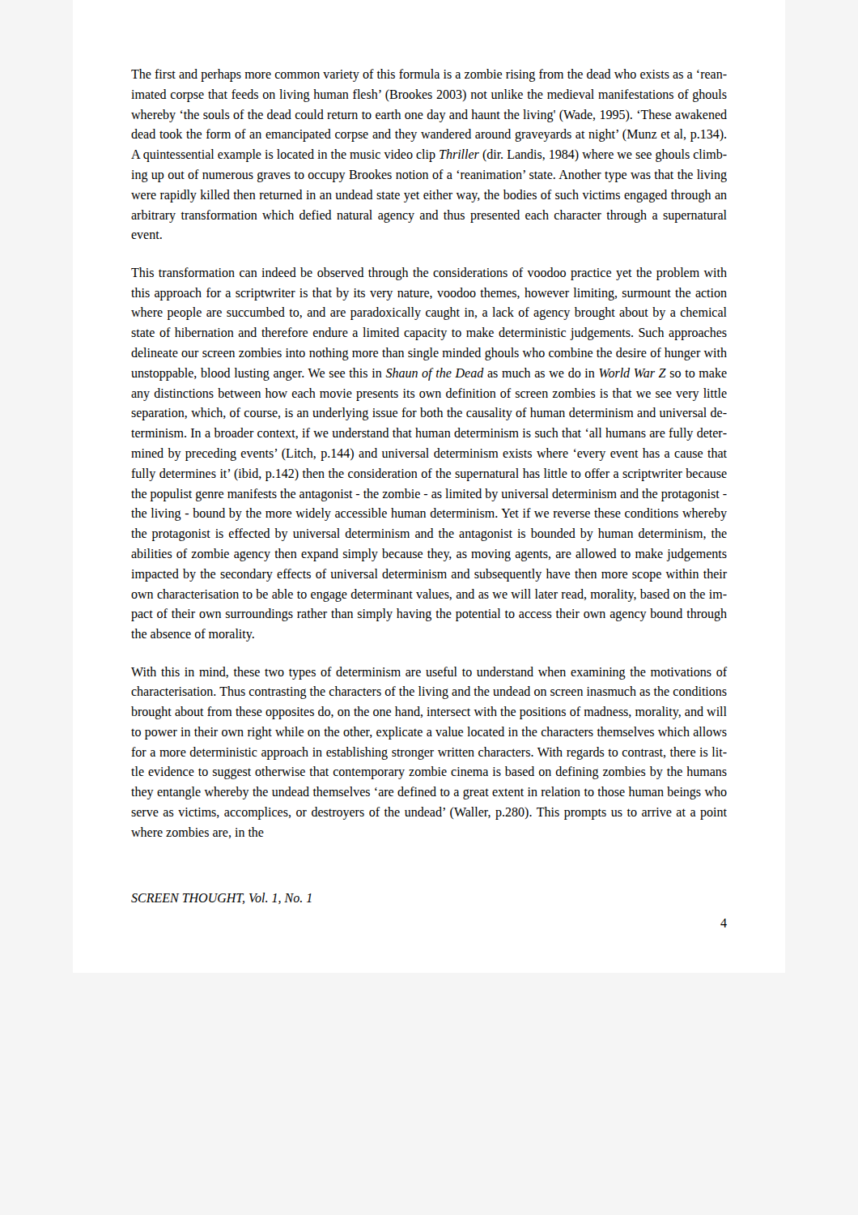The first and perhaps more common variety of this formula is a zombie rising from the dead who exists as a ‘reanimated corpse that feeds on living human flesh’ (Brookes 2003) not unlike the medieval manifestations of ghouls whereby ‘the souls of the dead could return to earth one day and haunt the living' (Wade, 1995). ‘These awakened dead took the form of an emancipated corpse and they wandered around graveyards at night’ (Munz et al, p.134). A quintessential example is located in the music video clip Thriller (dir. Landis, 1984) where we see ghouls climbing up out of numerous graves to occupy Brookes notion of a ‘reanimation’ state. Another type was that the living were rapidly killed then returned in an undead state yet either way, the bodies of such victims engaged through an arbitrary transformation which defied natural agency and thus presented each character through a supernatural event.
This transformation can indeed be observed through the considerations of voodoo practice yet the problem with this approach for a scriptwriter is that by its very nature, voodoo themes, however limiting, surmount the action where people are succumbed to, and are paradoxically caught in, a lack of agency brought about by a chemical state of hibernation and therefore endure a limited capacity to make deterministic judgements. Such approaches delineate our screen zombies into nothing more than single minded ghouls who combine the desire of hunger with unstoppable, blood lusting anger. We see this in Shaun of the Dead as much as we do in World War Z so to make any distinctions between how each movie presents its own definition of screen zombies is that we see very little separation, which, of course, is an underlying issue for both the causality of human determinism and universal determinism. In a broader context, if we understand that human determinism is such that ‘all humans are fully determined by preceding events’ (Litch, p.144) and universal determinism exists where ‘every event has a cause that fully determines it’ (ibid, p.142) then the consideration of the supernatural has little to offer a scriptwriter because the populist genre manifests the antagonist - the zombie - as limited by universal determinism and the protagonist - the living - bound by the more widely accessible human determinism. Yet if we reverse these conditions whereby the protagonist is effected by universal determinism and the antagonist is bounded by human determinism, the abilities of zombie agency then expand simply because they, as moving agents, are allowed to make judgements impacted by the secondary effects of universal determinism and subsequently have then more scope within their own characterisation to be able to engage determinant values, and as we will later read, morality, based on the impact of their own surroundings rather than simply having the potential to access their own agency bound through the absence of morality.
With this in mind, these two types of determinism are useful to understand when examining the motivations of characterisation. Thus contrasting the characters of the living and the undead on screen inasmuch as the conditions brought about from these opposites do, on the one hand, intersect with the positions of madness, morality, and will to power in their own right while on the other, explicate a value located in the characters themselves which allows for a more deterministic approach in establishing stronger written characters. With regards to contrast, there is little evidence to suggest otherwise that contemporary zombie cinema is based on defining zombies by the humans they entangle whereby the undead themselves ‘are defined to a great extent in relation to those human beings who serve as victims, accomplices, or destroyers of the undead’ (Waller, p.280). This prompts us to arrive at a point where zombies are, in the
SCREEN THOUGHT, Vol. 1, No. 1
4